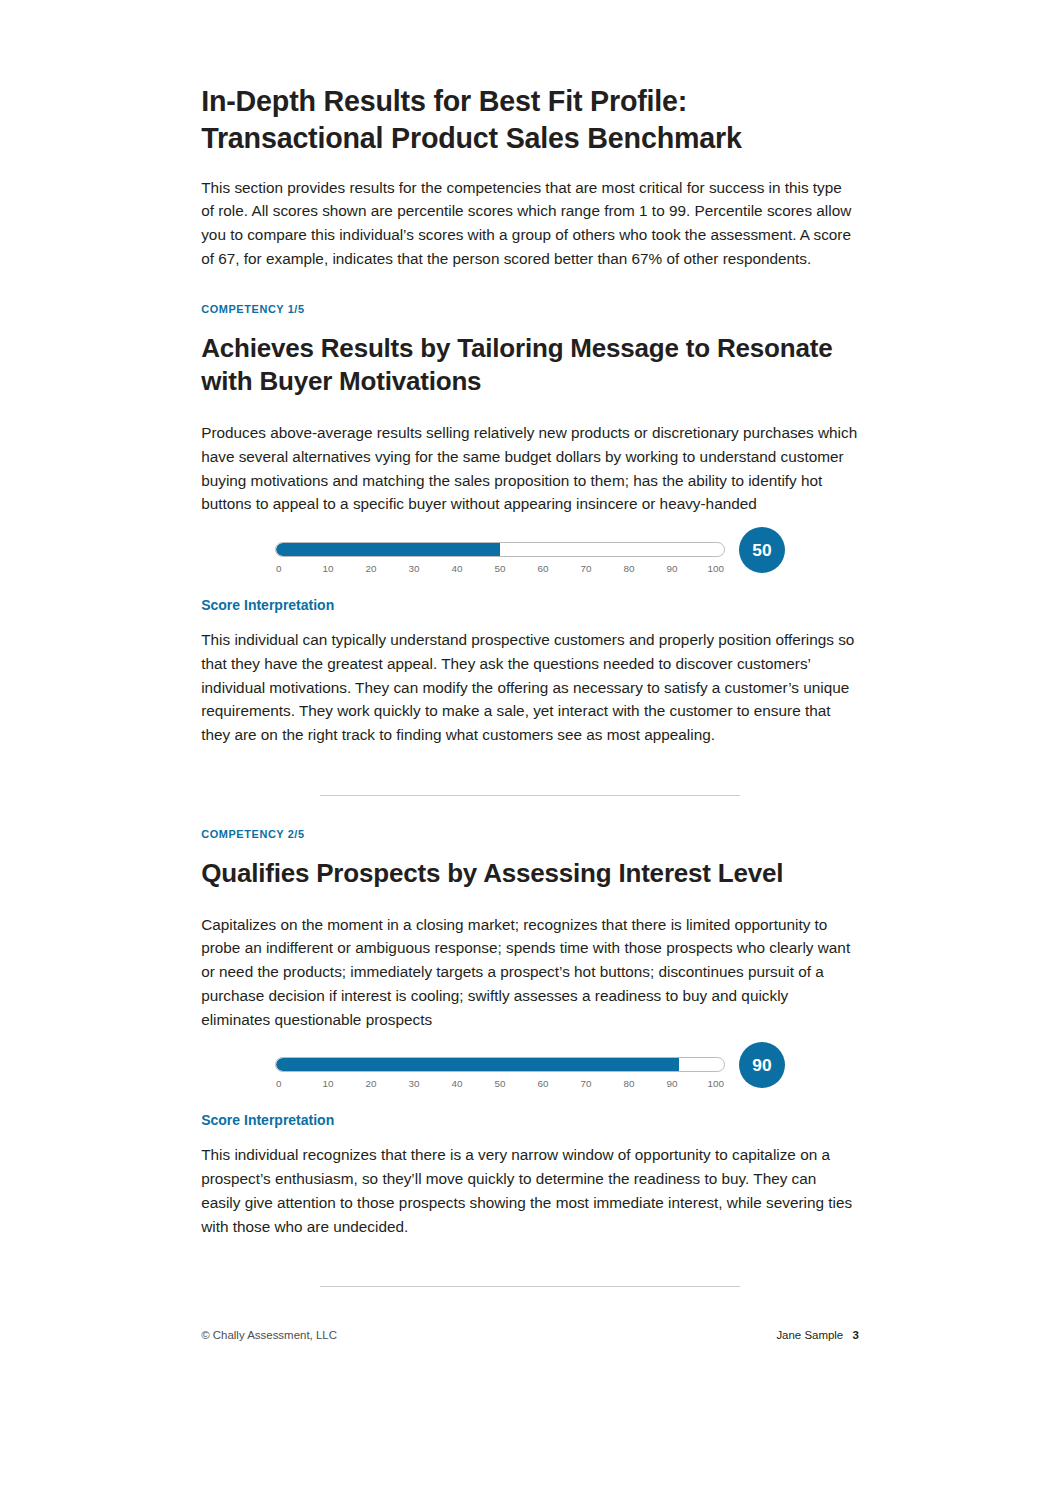In-Depth Results for Best Fit Profile: Transactional Product Sales Benchmark
This section provides results for the competencies that are most critical for success in this type of role. All scores shown are percentile scores which range from 1 to 99. Percentile scores allow you to compare this individual’s scores with a group of others who took the assessment. A score of 67, for example, indicates that the person scored better than 67% of other respondents.
Competency 1/5
Achieves Results by Tailoring Message to Resonate with Buyer Motivations
Produces above-average results selling relatively new products or discretionary purchases which have several alternatives vying for the same budget dollars by working to understand customer buying motivations and matching the sales proposition to them; has the ability to identify hot buttons to appeal to a specific buyer without appearing insincere or heavy-handed
0102030405060708090100
50
Score Interpretation
This individual can typically understand prospective customers and properly position offerings so that they have the greatest appeal. They ask the questions needed to discover customers’ individual motivations. They can modify the offering as necessary to satisfy a customer’s unique requirements. They work quickly to make a sale, yet interact with the customer to ensure that they are on the right track to finding what customers see as most appealing.
Competency 2/5
Qualifies Prospects by Assessing Interest Level
Capitalizes on the moment in a closing market; recognizes that there is limited opportunity to probe an indifferent or ambiguous response; spends time with those prospects who clearly want or need the products; immediately targets a prospect’s hot buttons; discontinues pursuit of a purchase decision if interest is cooling; swiftly assesses a readiness to buy and quickly eliminates questionable prospects
0102030405060708090100
90
Score Interpretation
This individual recognizes that there is a very narrow window of opportunity to capitalize on a prospect’s enthusiasm, so they’ll move quickly to determine the readiness to buy. They can easily give attention to those prospects showing the most immediate interest, while severing ties with those who are undecided.
© Chally Assessment, LLC
Jane Sample 3